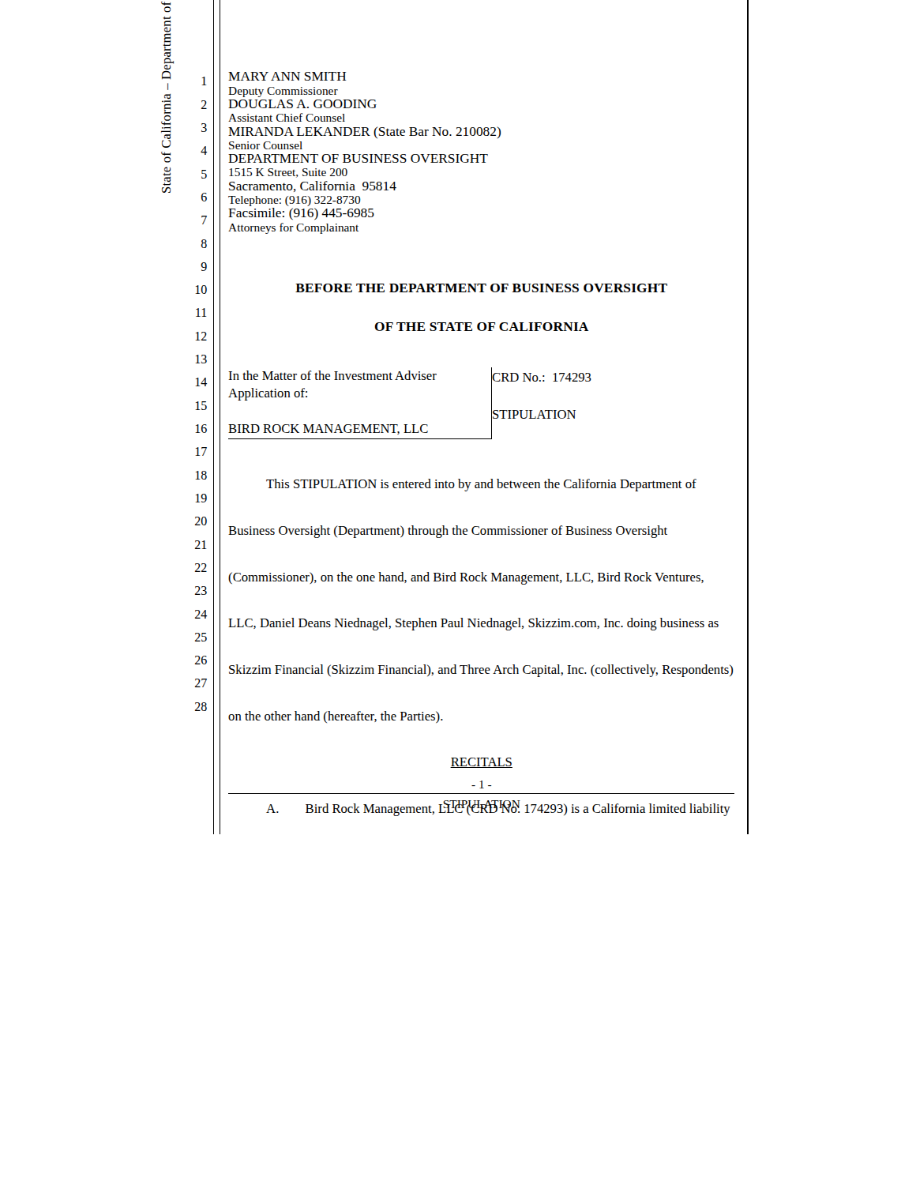State of California – Department of Business Oversight
1
2
3
4
5
6
7
8
9
10
11
12
13
14
15
16
17
18
19
20
21
22
23
24
25
26
27
28
MARY ANN SMITH
Deputy Commissioner
DOUGLAS A. GOODING
Assistant Chief Counsel
MIRANDA LEKANDER (State Bar No. 210082)
Senior Counsel
DEPARTMENT OF BUSINESS OVERSIGHT
1515 K Street, Suite 200
Sacramento, California 95814
Telephone: (916) 322-8730
Facsimile: (916) 445-6985
Attorneys for Complainant
BEFORE THE DEPARTMENT OF BUSINESS OVERSIGHT OF THE STATE OF CALIFORNIA
| In the Matter of the Investment Adviser Application of: BIRD ROCK MANAGEMENT, LLC | CRD No.: 174293 STIPULATION |
This STIPULATION is entered into by and between the California Department of Business Oversight (Department) through the Commissioner of Business Oversight (Commissioner), on the one hand, and Bird Rock Management, LLC, Bird Rock Ventures, LLC, Daniel Deans Niednagel, Stephen Paul Niednagel, Skizzim.com, Inc. doing business as Skizzim Financial (Skizzim Financial), and Three Arch Capital, Inc. (collectively, Respondents) on the other hand (hereafter, the Parties).
RECITALS
A. Bird Rock Management, LLC (CRD No. 174293) is a California limited liability company formed on November 6, 2014 that maintains a business address at 1590 South Coast Highway, Suite 16, Laguna Beach, California 92651, and has its agent for service of process located at 30100 Town Center Drive, Suite O-133, Laguna Niguel, California 92677.
/ / /
/ / /
- 1 -
STIPULATION